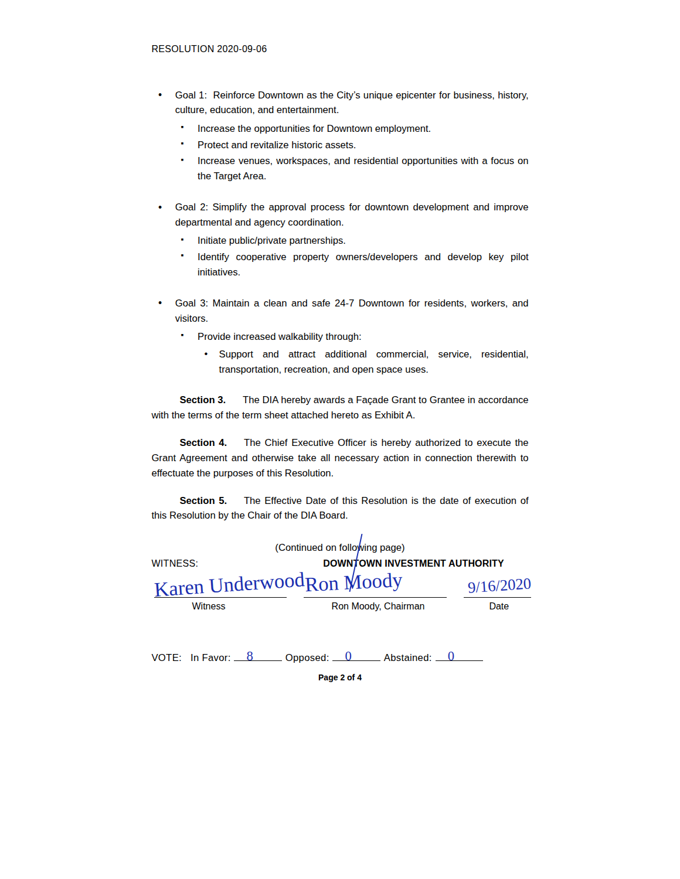RESOLUTION 2020-09-06
Goal 1: Reinforce Downtown as the City’s unique epicenter for business, history, culture, education, and entertainment.
Increase the opportunities for Downtown employment.
Protect and revitalize historic assets.
Increase venues, workspaces, and residential opportunities with a focus on the Target Area.
Goal 2: Simplify the approval process for downtown development and improve departmental and agency coordination.
Initiate public/private partnerships.
Identify cooperative property owners/developers and develop key pilot initiatives.
Goal 3: Maintain a clean and safe 24-7 Downtown for residents, workers, and visitors.
Provide increased walkability through:
Support and attract additional commercial, service, residential, transportation, recreation, and open space uses.
Section 3. The DIA hereby awards a Façade Grant to Grantee in accordance with the terms of the term sheet attached hereto as Exhibit A.
Section 4. The Chief Executive Officer is hereby authorized to execute the Grant Agreement and otherwise take all necessary action in connection therewith to effectuate the purposes of this Resolution.
Section 5. The Effective Date of this Resolution is the date of execution of this Resolution by the Chair of the DIA Board.
(Continued on following page)
WITNESS:
DOWNTOWN INVESTMENT AUTHORITY
Karen Underwood
Ron Moody
9/16/2020
Witness
Ron Moody, Chairman
Date
VOTE: In Favor: 8 Opposed: 0 Abstained: 0
Page 2 of 4